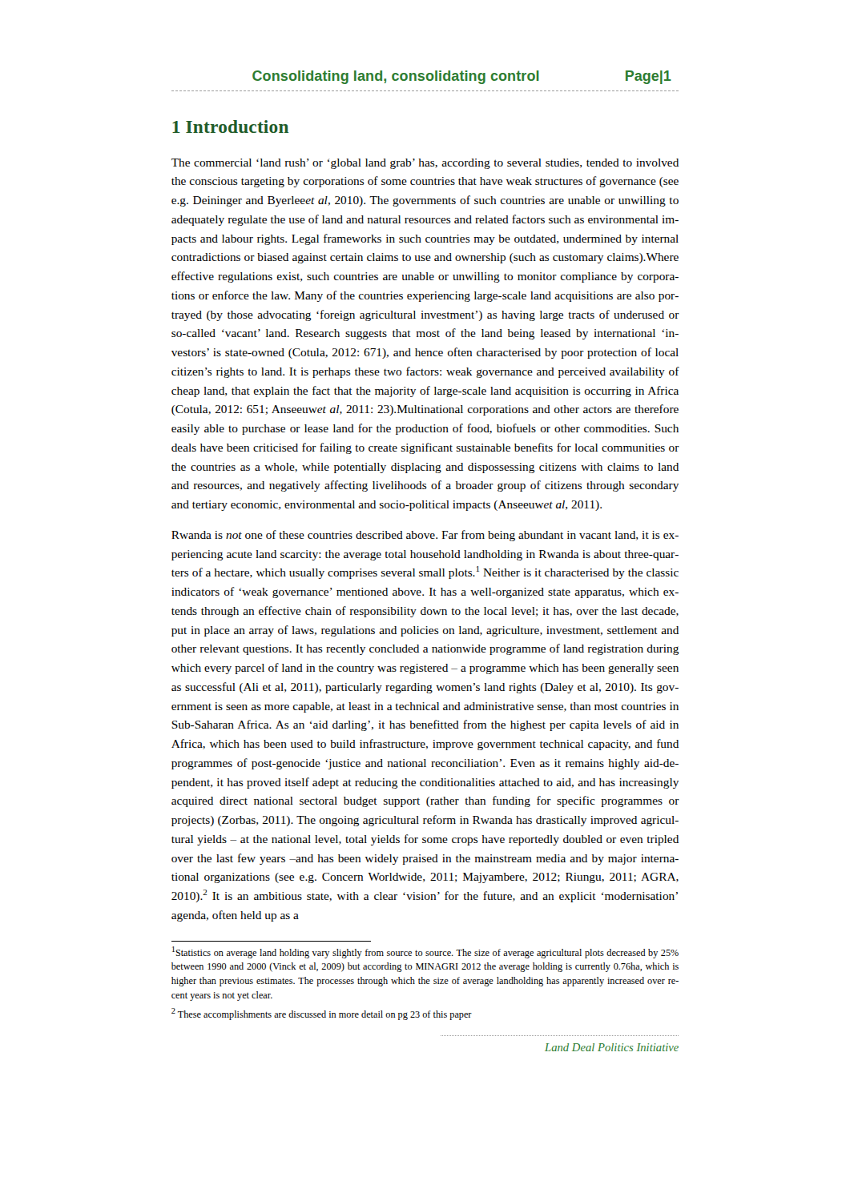Consolidating land, consolidating control Page|1
1 Introduction
The commercial ‘land rush’ or ‘global land grab’ has, according to several studies, tended to involved the conscious targeting by corporations of some countries that have weak structures of governance (see e.g. Deininger and Byerleeet al, 2010). The governments of such countries are unable or unwilling to adequately regulate the use of land and natural resources and related factors such as environmental impacts and labour rights. Legal frameworks in such countries may be outdated, undermined by internal contradictions or biased against certain claims to use and ownership (such as customary claims).Where effective regulations exist, such countries are unable or unwilling to monitor compliance by corporations or enforce the law. Many of the countries experiencing large-scale land acquisitions are also portrayed (by those advocating ‘foreign agricultural investment’) as having large tracts of underused or so-called ‘vacant’ land. Research suggests that most of the land being leased by international ‘investors’ is state-owned (Cotula, 2012: 671), and hence often characterised by poor protection of local citizen’s rights to land. It is perhaps these two factors: weak governance and perceived availability of cheap land, that explain the fact that the majority of large-scale land acquisition is occurring in Africa (Cotula, 2012: 651; Anseeuwet al, 2011: 23).Multinational corporations and other actors are therefore easily able to purchase or lease land for the production of food, biofuels or other commodities. Such deals have been criticised for failing to create significant sustainable benefits for local communities or the countries as a whole, while potentially displacing and dispossessing citizens with claims to land and resources, and negatively affecting livelihoods of a broader group of citizens through secondary and tertiary economic, environmental and socio-political impacts (Anseeuwet al, 2011).
Rwanda is not one of these countries described above. Far from being abundant in vacant land, it is experiencing acute land scarcity: the average total household landholding in Rwanda is about three-quarters of a hectare, which usually comprises several small plots.1 Neither is it characterised by the classic indicators of ‘weak governance’ mentioned above. It has a well-organized state apparatus, which extends through an effective chain of responsibility down to the local level; it has, over the last decade, put in place an array of laws, regulations and policies on land, agriculture, investment, settlement and other relevant questions. It has recently concluded a nationwide programme of land registration during which every parcel of land in the country was registered – a programme which has been generally seen as successful (Ali et al, 2011), particularly regarding women’s land rights (Daley et al, 2010). Its government is seen as more capable, at least in a technical and administrative sense, than most countries in Sub-Saharan Africa. As an ‘aid darling’, it has benefitted from the highest per capita levels of aid in Africa, which has been used to build infrastructure, improve government technical capacity, and fund programmes of post-genocide ‘justice and national reconciliation’. Even as it remains highly aid-dependent, it has proved itself adept at reducing the conditionalities attached to aid, and has increasingly acquired direct national sectoral budget support (rather than funding for specific programmes or projects) (Zorbas, 2011). The ongoing agricultural reform in Rwanda has drastically improved agricultural yields – at the national level, total yields for some crops have reportedly doubled or even tripled over the last few years –and has been widely praised in the mainstream media and by major international organizations (see e.g. Concern Worldwide, 2011; Majyambere, 2012; Riungu, 2011; AGRA, 2010).2 It is an ambitious state, with a clear ‘vision’ for the future, and an explicit ‘modernisation’ agenda, often held up as a
1 Statistics on average land holding vary slightly from source to source. The size of average agricultural plots decreased by 25% between 1990 and 2000 (Vinck et al, 2009) but according to MINAGRI 2012 the average holding is currently 0.76ha, which is higher than previous estimates. The processes through which the size of average landholding has apparently increased over recent years is not yet clear.
2 These accomplishments are discussed in more detail on pg 23 of this paper
Land Deal Politics Initiative